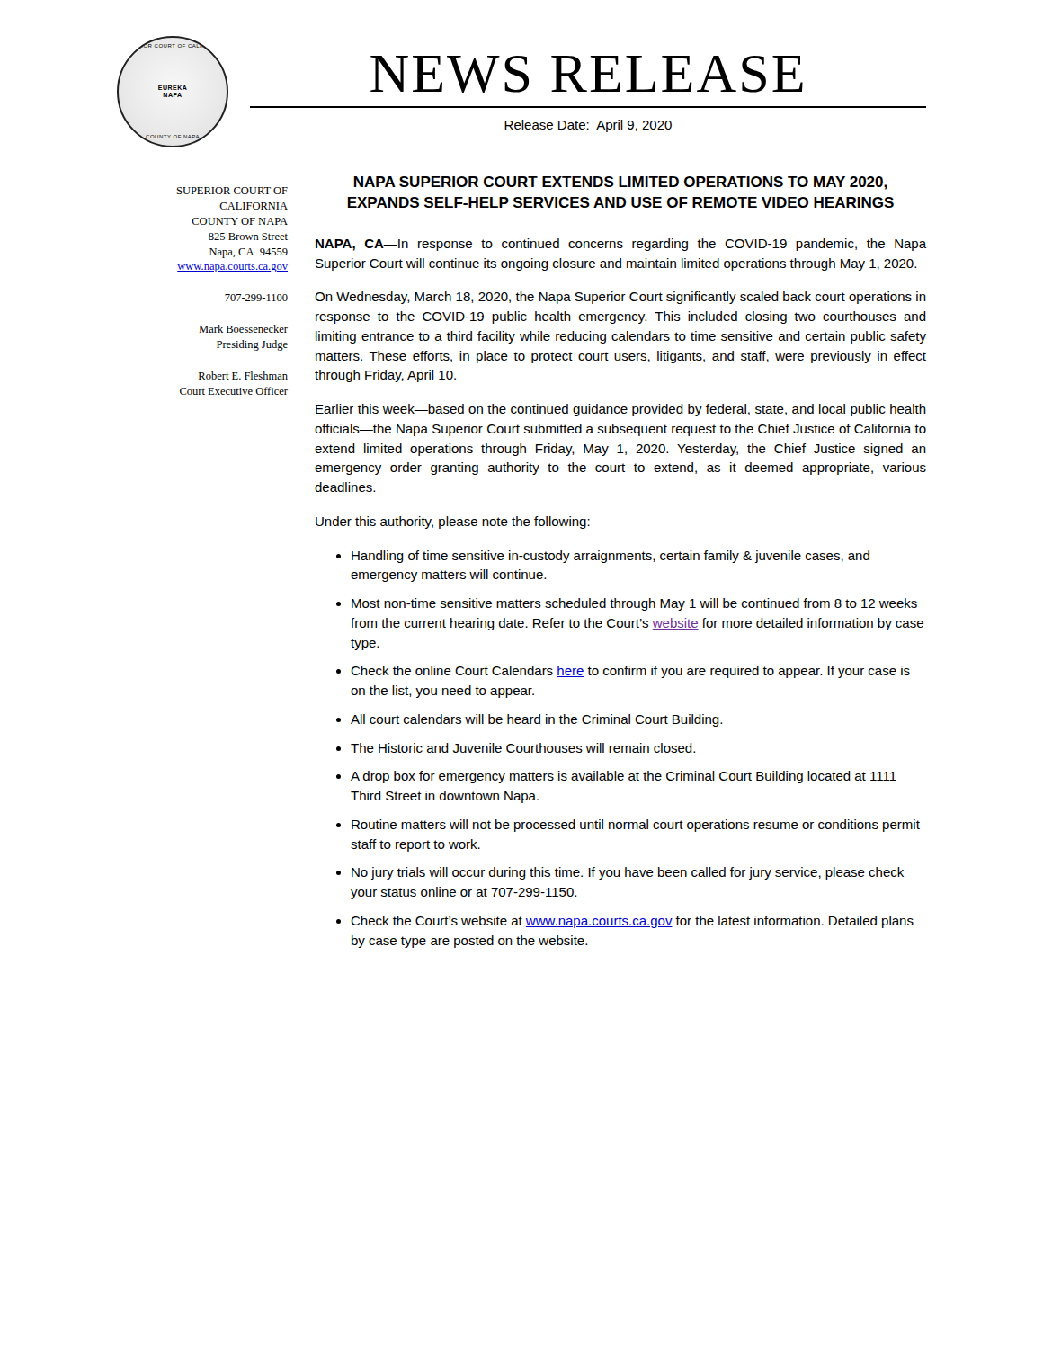Superior Court of California
Eureka
Napa
County of Napa
NEWS RELEASE
Release Date: April 9, 2020
SUPERIOR COURT OF
CALIFORNIA
COUNTY OF NAPA
825 Brown Street
Napa, CA 94559
www.napa.courts.ca.gov
707-299-1100
Mark Boessenecker
Presiding Judge
Robert E. Fleshman
Court Executive Officer
Napa Superior Court Extends Limited Operations to May 2020, Expands Self-Help Services and Use of Remote Video Hearings
NAPA, CA—In response to continued concerns regarding the COVID-19 pandemic, the Napa Superior Court will continue its ongoing closure and maintain limited operations through May 1, 2020.
On Wednesday, March 18, 2020, the Napa Superior Court significantly scaled back court operations in response to the COVID-19 public health emergency. This included closing two courthouses and limiting entrance to a third facility while reducing calendars to time sensitive and certain public safety matters. These efforts, in place to protect court users, litigants, and staff, were previously in effect through Friday, April 10.
Earlier this week—based on the continued guidance provided by federal, state, and local public health officials—the Napa Superior Court submitted a subsequent request to the Chief Justice of California to extend limited operations through Friday, May 1, 2020. Yesterday, the Chief Justice signed an emergency order granting authority to the court to extend, as it deemed appropriate, various deadlines.
Under this authority, please note the following:
Handling of time sensitive in-custody arraignments, certain family & juvenile cases, and emergency matters will continue.
Most non-time sensitive matters scheduled through May 1 will be continued from 8 to 12 weeks from the current hearing date. Refer to the Court’s website for more detailed information by case type.
Check the online Court Calendars here to confirm if you are required to appear. If your case is on the list, you need to appear.
All court calendars will be heard in the Criminal Court Building.
The Historic and Juvenile Courthouses will remain closed.
A drop box for emergency matters is available at the Criminal Court Building located at 1111 Third Street in downtown Napa.
Routine matters will not be processed until normal court operations resume or conditions permit staff to report to work.
No jury trials will occur during this time. If you have been called for jury service, please check your status online or at 707-299-1150.
Check the Court’s website at www.napa.courts.ca.gov for the latest information. Detailed plans by case type are posted on the website.